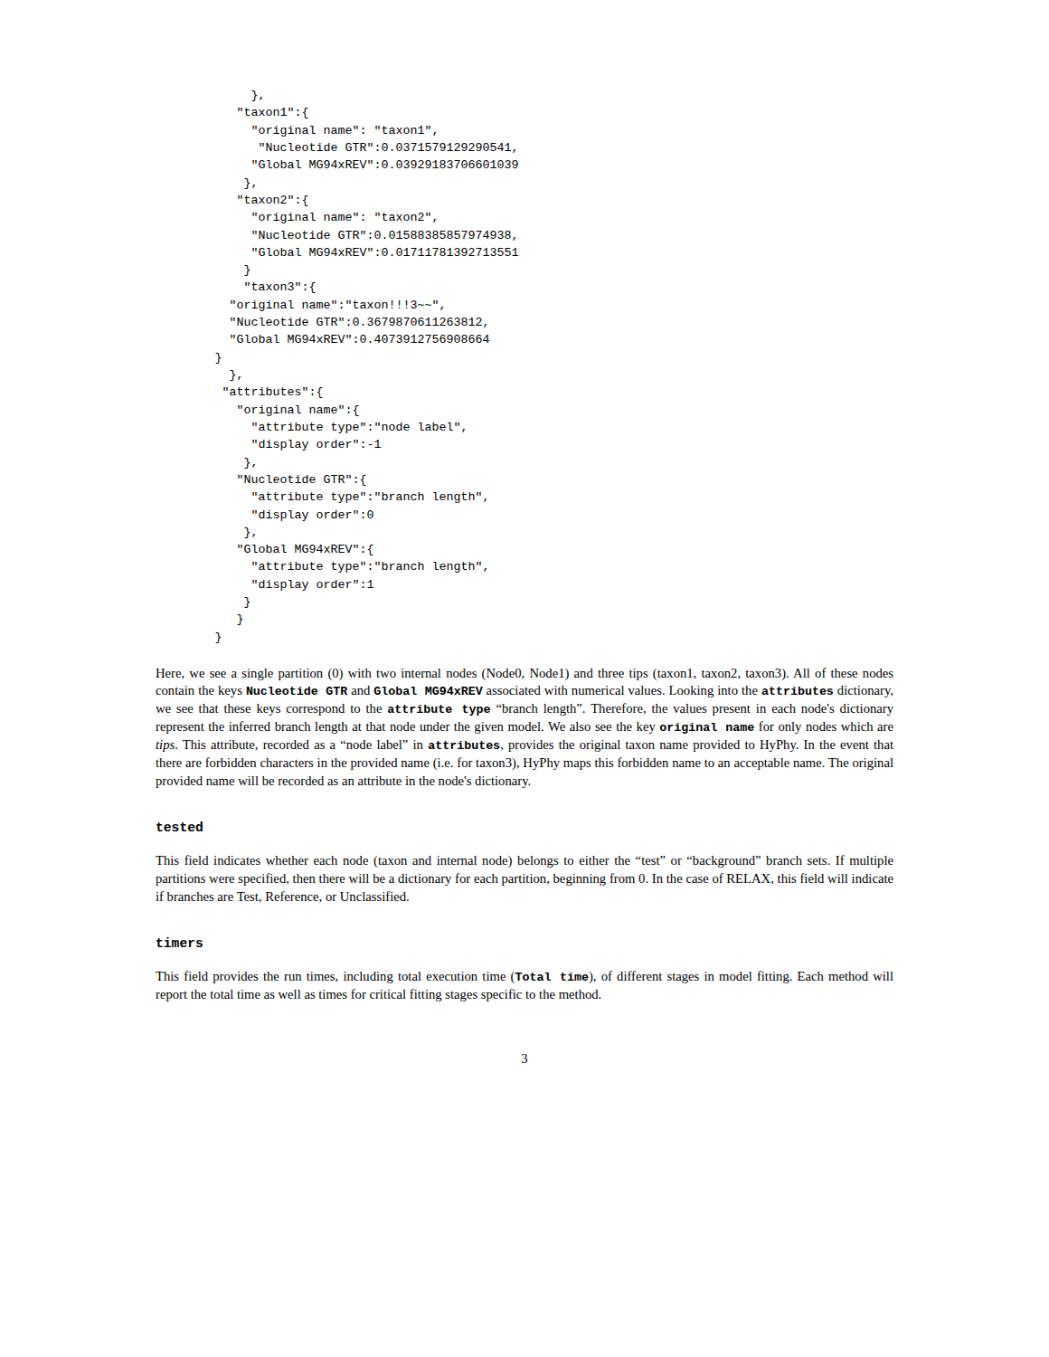},
    "taxon1":{
      "original name": "taxon1",
       "Nucleotide GTR":0.0371579129290541,
      "Global MG94xREV":0.03929183706601039
     },
    "taxon2":{
      "original name": "taxon2",
      "Nucleotide GTR":0.01588385857974938,
      "Global MG94xREV":0.01711781392713551
     }
     "taxon3":{
   "original name":"taxon!!!3~~",
   "Nucleotide GTR":0.3679870611263812,
   "Global MG94xREV":0.4073912756908664
 }
   },
  "attributes":{
    "original name":{
      "attribute type":"node label",
      "display order":-1
     },
    "Nucleotide GTR":{
      "attribute type":"branch length",
      "display order":0
     },
    "Global MG94xREV":{
      "attribute type":"branch length",
      "display order":1
     }
    }
 }
Here, we see a single partition (0) with two internal nodes (Node0, Node1) and three tips (taxon1, taxon2, taxon3). All of these nodes contain the keys Nucleotide GTR and Global MG94xREV associated with numerical values. Looking into the attributes dictionary, we see that these keys correspond to the attribute type “branch length”. Therefore, the values present in each node's dictionary represent the inferred branch length at that node under the given model. We also see the key original name for only nodes which are tips. This attribute, recorded as a “node label” in attributes, provides the original taxon name provided to HyPhy. In the event that there are forbidden characters in the provided name (i.e. for taxon3), HyPhy maps this forbidden name to an acceptable name. The original provided name will be recorded as an attribute in the node's dictionary.
tested
This field indicates whether each node (taxon and internal node) belongs to either the “test” or “background” branch sets. If multiple partitions were specified, then there will be a dictionary for each partition, beginning from 0. In the case of RELAX, this field will indicate if branches are Test, Reference, or Unclassified.
timers
This field provides the run times, including total execution time (Total time), of different stages in model fitting. Each method will report the total time as well as times for critical fitting stages specific to the method.
3